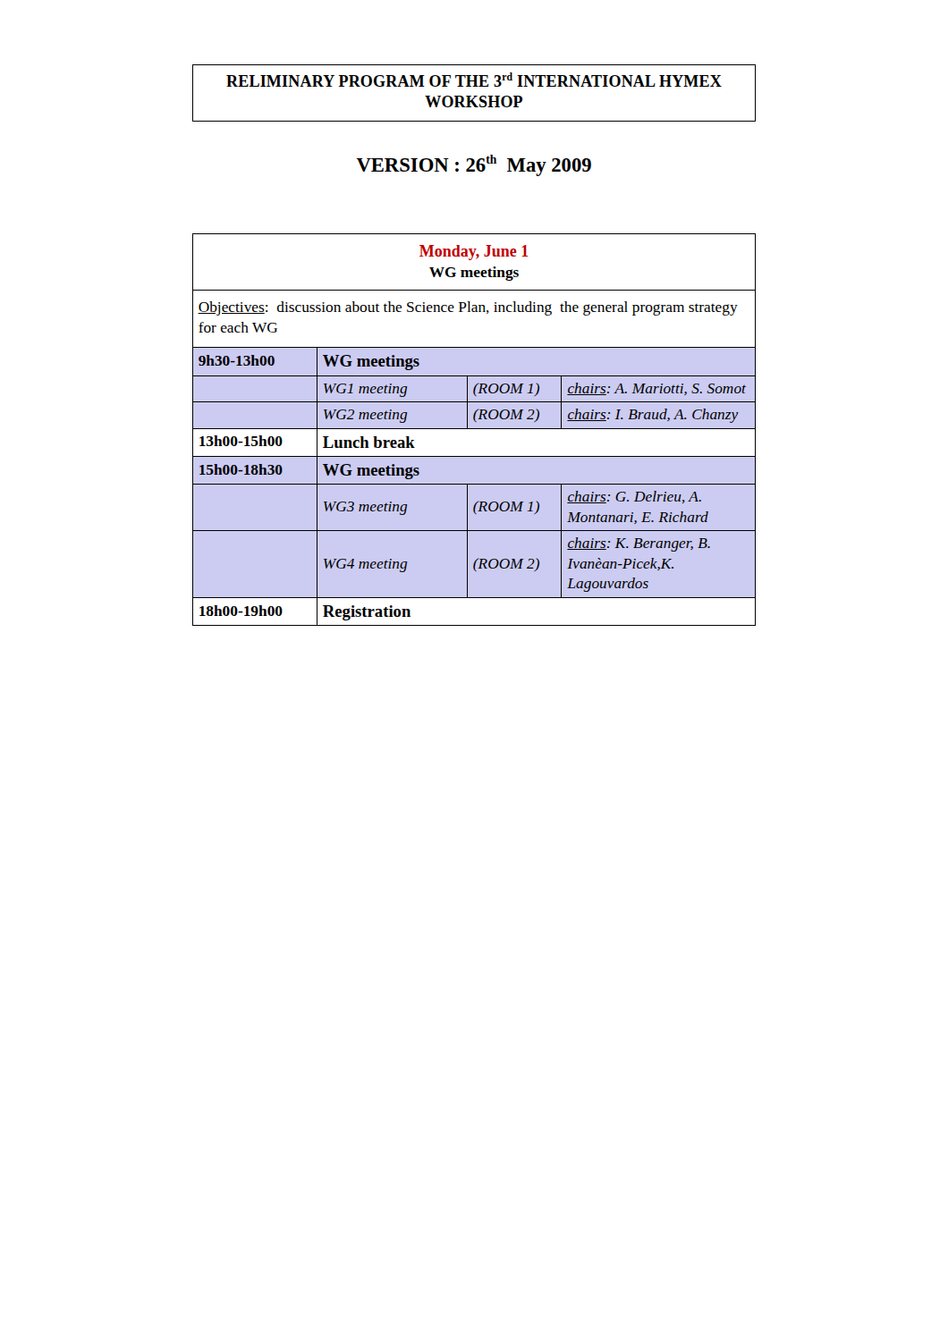RELIMINARY PROGRAM OF THE 3rd INTERNATIONAL HYMEX WORKSHOP
VERSION : 26th May 2009
| Monday, June 1 WG meetings |
| Objectives : discussion about the Science Plan, including the general program strategy for each WG |
| 9h30-13h00 | WG meetings |
| | WG1 meeting | (ROOM 1) | chairs : A. Mariotti, S. Somot |
| | WG2 meeting | (ROOM 2) | chairs : I. Braud, A. Chanzy |
| 13h00-15h00 | Lunch break |
| 15h00-18h30 | WG meetings |
| | WG3 meeting | (ROOM 1) | chairs : G. Delrieu, A. Montanari, E. Richard |
| | WG4 meeting | (ROOM 2) | chairs : K. Beranger, B. Ivanèan-Picek,K. Lagouvardos |
| 18h00-19h00 | Registration |